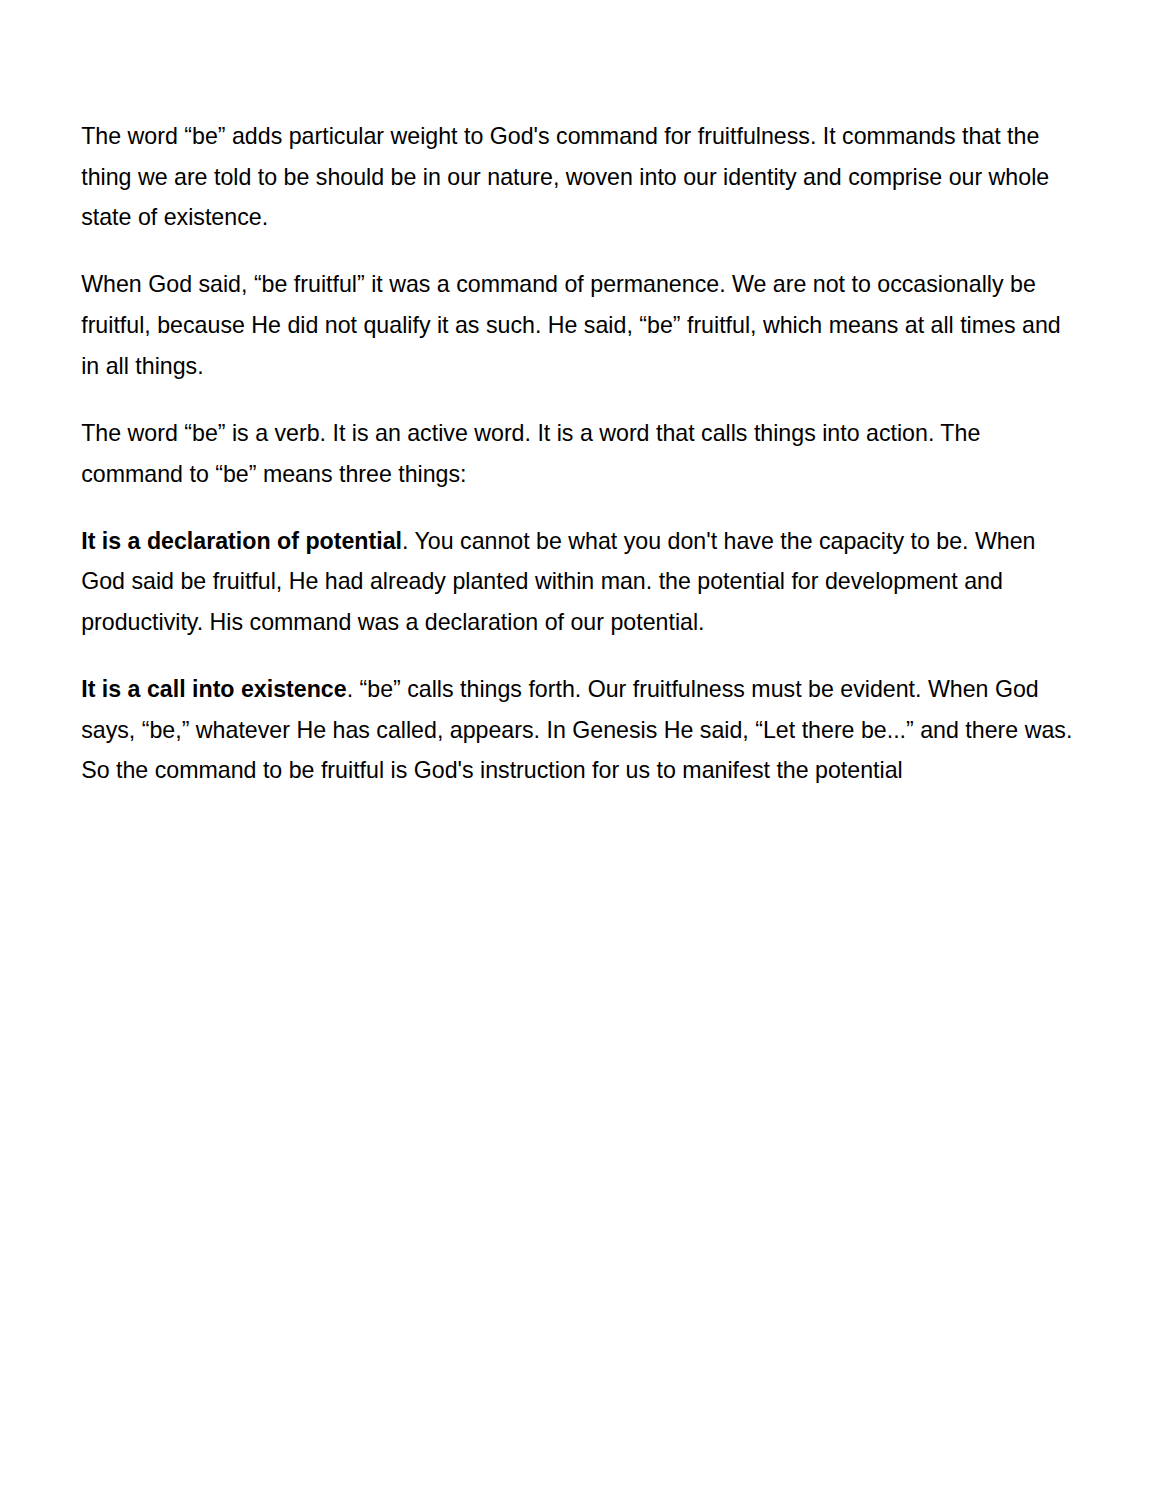The word “be” adds particular weight to God's command for fruitfulness. It commands that the thing we are told to be should be in our nature, woven into our identity and comprise our whole state of existence.
When God said, “be fruitful” it was a command of permanence. We are not to occasionally be fruitful, because He did not qualify it as such. He said, “be” fruitful, which means at all times and in all things.
The word “be” is a verb. It is an active word. It is a word that calls things into action. The command to “be” means three things:
It is a declaration of potential. You cannot be what you don't have the capacity to be. When God said be fruitful, He had already planted within man. the potential for development and productivity. His command was a declaration of our potential.
It is a call into existence. “be” calls things forth. Our fruitfulness must be evident. When God says, “be,” whatever He has called, appears. In Genesis He said, “Let there be...” and there was. So the command to be fruitful is God's instruction for us to manifest the potential